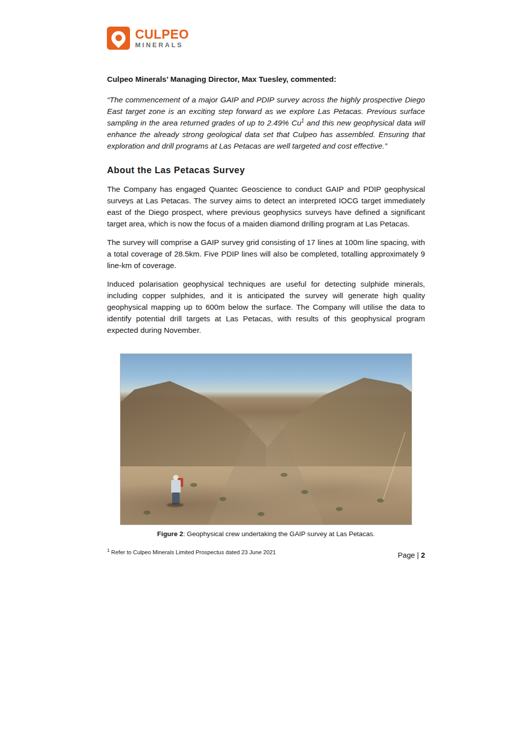CULPEO
MINERALS
Culpeo Minerals’ Managing Director, Max Tuesley, commented:
“The commencement of a major GAIP and PDIP survey across the highly prospective Diego East target zone is an exciting step forward as we explore Las Petacas. Previous surface sampling in the area returned grades of up to 2.49% Cu1 and this new geophysical data will enhance the already strong geological data set that Culpeo has assembled. Ensuring that exploration and drill programs at Las Petacas are well targeted and cost effective.”
About the Las Petacas Survey
The Company has engaged Quantec Geoscience to conduct GAIP and PDIP geophysical surveys at Las Petacas. The survey aims to detect an interpreted IOCG target immediately east of the Diego prospect, where previous geophysics surveys have defined a significant target area, which is now the focus of a maiden diamond drilling program at Las Petacas.
The survey will comprise a GAIP survey grid consisting of 17 lines at 100m line spacing, with a total coverage of 28.5km. Five PDIP lines will also be completed, totalling approximately 9 line-km of coverage.
Induced polarisation geophysical techniques are useful for detecting sulphide minerals, including copper sulphides, and it is anticipated the survey will generate high quality geophysical mapping up to 600m below the surface. The Company will utilise the data to identify potential drill targets at Las Petacas, with results of this geophysical program expected during November.
Figure 2: Geophysical crew undertaking the GAIP survey at Las Petacas.
1 Refer to Culpeo Minerals Limited Prospectus dated 23 June 2021
Page | 2